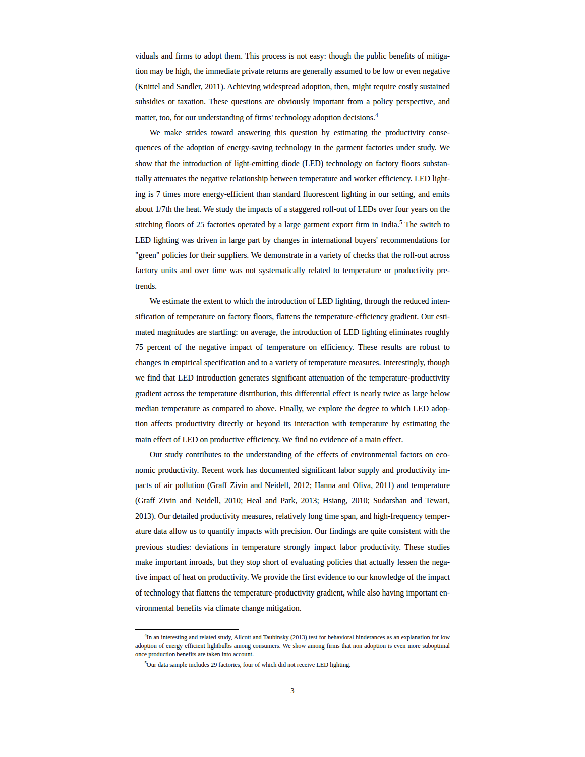viduals and firms to adopt them. This process is not easy: though the public benefits of mitigation may be high, the immediate private returns are generally assumed to be low or even negative (Knittel and Sandler, 2011). Achieving widespread adoption, then, might require costly sustained subsidies or taxation. These questions are obviously important from a policy perspective, and matter, too, for our understanding of firms' technology adoption decisions.4
We make strides toward answering this question by estimating the productivity consequences of the adoption of energy-saving technology in the garment factories under study. We show that the introduction of light-emitting diode (LED) technology on factory floors substantially attenuates the negative relationship between temperature and worker efficiency. LED lighting is 7 times more energy-efficient than standard fluorescent lighting in our setting, and emits about 1/7th the heat. We study the impacts of a staggered roll-out of LEDs over four years on the stitching floors of 25 factories operated by a large garment export firm in India.5 The switch to LED lighting was driven in large part by changes in international buyers' recommendations for "green" policies for their suppliers. We demonstrate in a variety of checks that the roll-out across factory units and over time was not systematically related to temperature or productivity pre-trends.
We estimate the extent to which the introduction of LED lighting, through the reduced intensification of temperature on factory floors, flattens the temperature-efficiency gradient. Our estimated magnitudes are startling: on average, the introduction of LED lighting eliminates roughly 75 percent of the negative impact of temperature on efficiency. These results are robust to changes in empirical specification and to a variety of temperature measures. Interestingly, though we find that LED introduction generates significant attenuation of the temperature-productivity gradient across the temperature distribution, this differential effect is nearly twice as large below median temperature as compared to above. Finally, we explore the degree to which LED adoption affects productivity directly or beyond its interaction with temperature by estimating the main effect of LED on productive efficiency. We find no evidence of a main effect.
Our study contributes to the understanding of the effects of environmental factors on economic productivity. Recent work has documented significant labor supply and productivity impacts of air pollution (Graff Zivin and Neidell, 2012; Hanna and Oliva, 2011) and temperature (Graff Zivin and Neidell, 2010; Heal and Park, 2013; Hsiang, 2010; Sudarshan and Tewari, 2013). Our detailed productivity measures, relatively long time span, and high-frequency temperature data allow us to quantify impacts with precision. Our findings are quite consistent with the previous studies: deviations in temperature strongly impact labor productivity. These studies make important inroads, but they stop short of evaluating policies that actually lessen the negative impact of heat on productivity. We provide the first evidence to our knowledge of the impact of technology that flattens the temperature-productivity gradient, while also having important environmental benefits via climate change mitigation.
4In an interesting and related study, Allcott and Taubinsky (2013) test for behavioral hinderances as an explanation for low adoption of energy-efficient lightbulbs among consumers. We show among firms that non-adoption is even more suboptimal once production benefits are taken into account.
5Our data sample includes 29 factories, four of which did not receive LED lighting.
3